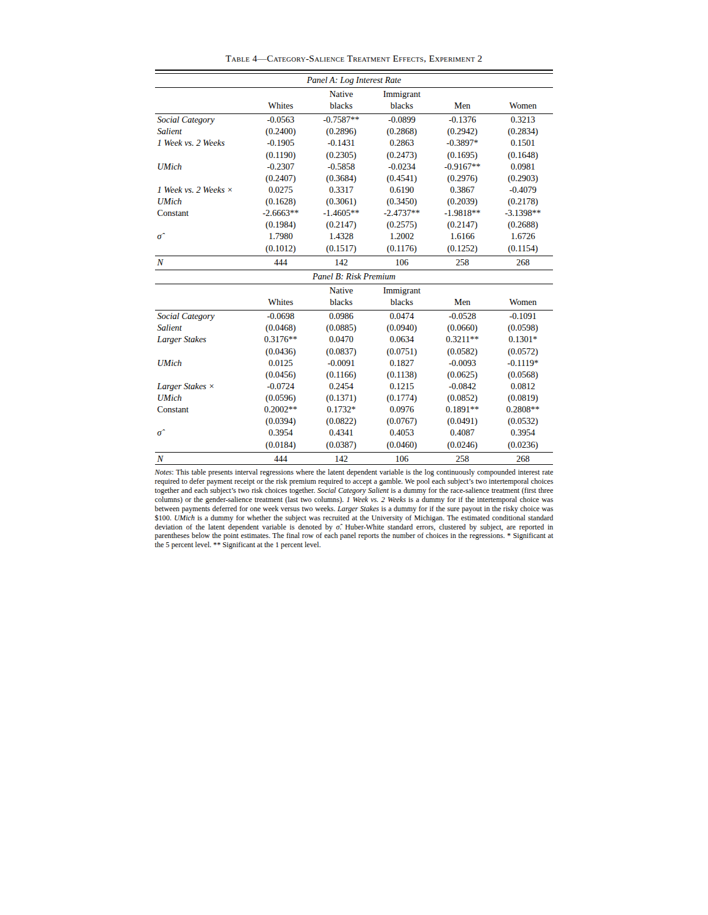Table 4—Category-Salience Treatment Effects, Experiment 2
| Panel A: Log Interest Rate |
| | | Native | Immigrant | | |
| | Whites | blacks | blacks | Men | Women |
| Social Category | -0.0563 | -0.7587** | -0.0899 | -0.1376 | 0.3213 |
| Salient | (0.2400) | (0.2896) | (0.2868) | (0.2942) | (0.2834) |
| 1 Week vs. 2 Weeks | -0.1905 | -0.1431 | 0.2863 | -0.3897* | 0.1501 |
| | (0.1190) | (0.2305) | (0.2473) | (0.1695) | (0.1648) |
| UMich | -0.2307 | -0.5858 | -0.0234 | -0.9167** | 0.0981 |
| | (0.2407) | (0.3684) | (0.4541) | (0.2976) | (0.2903) |
| 1 Week vs. 2 Weeks × | 0.0275 | 0.3317 | 0.6190 | 0.3867 | -0.4079 |
| UMich | (0.1628) | (0.3061) | (0.3450) | (0.2039) | (0.2178) |
| Constant | -2.6663** | -1.4605** | -2.4737** | -1.9818** | -3.1398** |
| | (0.1984) | (0.2147) | (0.2575) | (0.2147) | (0.2688) |
| σ̂ | 1.7980 | 1.4328 | 1.2002 | 1.6166 | 1.6726 |
| | (0.1012) | (0.1517) | (0.1176) | (0.1252) | (0.1154) |
| N | 444 | 142 | 106 | 258 | 268 |
| Panel B: Risk Premium |
| | | Native | Immigrant | | |
| | Whites | blacks | blacks | Men | Women |
| Social Category | -0.0698 | 0.0986 | 0.0474 | -0.0528 | -0.1091 |
| Salient | (0.0468) | (0.0885) | (0.0940) | (0.0660) | (0.0598) |
| Larger Stakes | 0.3176** | 0.0470 | 0.0634 | 0.3211** | 0.1301* |
| | (0.0436) | (0.0837) | (0.0751) | (0.0582) | (0.0572) |
| UMich | 0.0125 | -0.0091 | 0.1827 | -0.0093 | -0.1119* |
| | (0.0456) | (0.1166) | (0.1138) | (0.0625) | (0.0568) |
| Larger Stakes × | -0.0724 | 0.2454 | 0.1215 | -0.0842 | 0.0812 |
| UMich | (0.0596) | (0.1371) | (0.1774) | (0.0852) | (0.0819) |
| Constant | 0.2002** | 0.1732* | 0.0976 | 0.1891** | 0.2808** |
| | (0.0394) | (0.0822) | (0.0767) | (0.0491) | (0.0532) |
| σ̂ | 0.3954 | 0.4341 | 0.4053 | 0.4087 | 0.3954 |
| | (0.0184) | (0.0387) | (0.0460) | (0.0246) | (0.0236) |
| N | 444 | 142 | 106 | 258 | 268 |
Notes: This table presents interval regressions where the latent dependent variable is the log continuously compounded interest rate required to defer payment receipt or the risk premium required to accept a gamble. We pool each subject’s two intertemporal choices together and each subject’s two risk choices together. Social Category Salient is a dummy for the race-salience treatment (first three columns) or the gender-salience treatment (last two columns). 1 Week vs. 2 Weeks is a dummy for if the intertemporal choice was between payments deferred for one week versus two weeks. Larger Stakes is a dummy for if the sure payout in the risky choice was $100. UMich is a dummy for whether the subject was recruited at the University of Michigan. The estimated conditional standard deviation of the latent dependent variable is denoted by σ̂. Huber-White standard errors, clustered by subject, are reported in parentheses below the point estimates. The final row of each panel reports the number of choices in the regressions. * Significant at the 5 percent level. ** Significant at the 1 percent level.